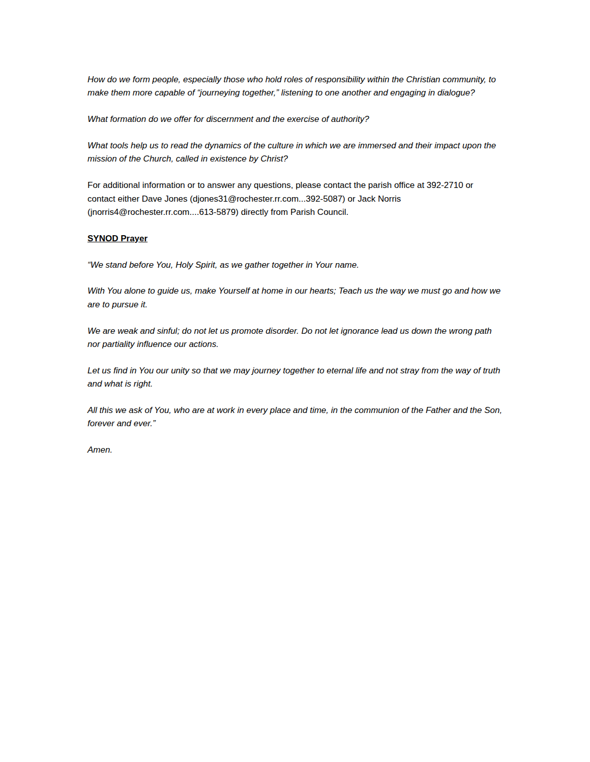How do we form people, especially those who hold roles of responsibility within the Christian community, to make them more capable of “journeying together,” listening to one another and engaging in dialogue?
What formation do we offer for discernment and the exercise of authority?
What tools help us to read the dynamics of the culture in which we are immersed and their impact upon the mission of the Church, called in existence by Christ?
For additional information or to answer any questions, please contact the parish office at 392-2710 or contact either Dave Jones (djones31@rochester.rr.com...392-5087) or Jack Norris (jnorris4@rochester.rr.com....613-5879) directly from Parish Council.
SYNOD Prayer
“We stand before You, Holy Spirit, as we gather together in Your name.
With You alone to guide us, make Yourself at home in our hearts; Teach us the way we must go and how we are to pursue it.
We are weak and sinful; do not let us promote disorder. Do not let ignorance lead us down the wrong path nor partiality influence our actions.
Let us find in You our unity so that we may journey together to eternal life and not stray from the way of truth and what is right.
All this we ask of You, who are at work in every place and time, in the communion of the Father and the Son, forever and ever.”
Amen.